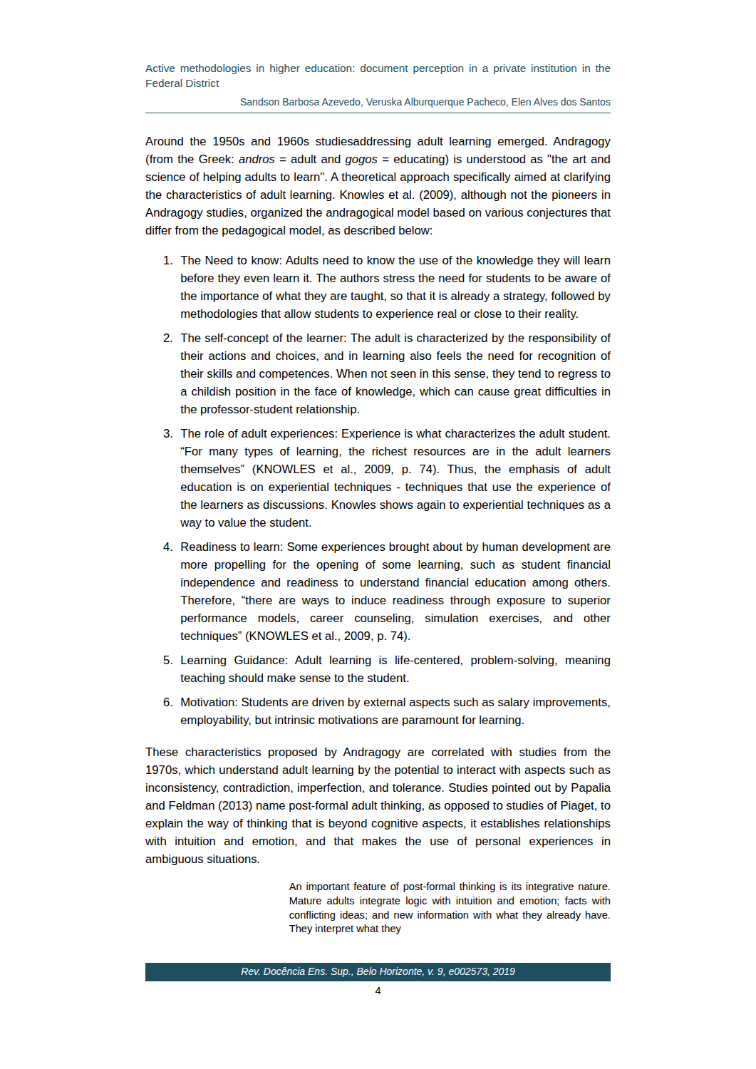Active methodologies in higher education: document perception in a private institution in the Federal District
Sandson Barbosa Azevedo, Veruska Alburquerque Pacheco, Elen Alves dos Santos
Around the 1950s and 1960s studiesaddressing adult learning emerged. Andragogy (from the Greek: andros = adult and gogos = educating) is understood as "the art and science of helping adults to learn". A theoretical approach specifically aimed at clarifying the characteristics of adult learning. Knowles et al. (2009), although not the pioneers in Andragogy studies, organized the andragogical model based on various conjectures that differ from the pedagogical model, as described below:
The Need to know: Adults need to know the use of the knowledge they will learn before they even learn it. The authors stress the need for students to be aware of the importance of what they are taught, so that it is already a strategy, followed by methodologies that allow students to experience real or close to their reality.
The self-concept of the learner: The adult is characterized by the responsibility of their actions and choices, and in learning also feels the need for recognition of their skills and competences. When not seen in this sense, they tend to regress to a childish position in the face of knowledge, which can cause great difficulties in the professor-student relationship.
The role of adult experiences: Experience is what characterizes the adult student. “For many types of learning, the richest resources are in the adult learners themselves” (KNOWLES et al., 2009, p. 74). Thus, the emphasis of adult education is on experiential techniques - techniques that use the experience of the learners as discussions. Knowles shows again to experiential techniques as a way to value the student.
Readiness to learn: Some experiences brought about by human development are more propelling for the opening of some learning, such as student financial independence and readiness to understand financial education among others. Therefore, “there are ways to induce readiness through exposure to superior performance models, career counseling, simulation exercises, and other techniques” (KNOWLES et al., 2009, p. 74).
Learning Guidance: Adult learning is life-centered, problem-solving, meaning teaching should make sense to the student.
Motivation: Students are driven by external aspects such as salary improvements, employability, but intrinsic motivations are paramount for learning.
These characteristics proposed by Andragogy are correlated with studies from the 1970s, which understand adult learning by the potential to interact with aspects such as inconsistency, contradiction, imperfection, and tolerance. Studies pointed out by Papalia and Feldman (2013) name post-formal adult thinking, as opposed to studies of Piaget, to explain the way of thinking that is beyond cognitive aspects, it establishes relationships with intuition and emotion, and that makes the use of personal experiences in ambiguous situations.
An important feature of post-formal thinking is its integrative nature. Mature adults integrate logic with intuition and emotion; facts with conflicting ideas; and new information with what they already have. They interpret what they
Rev. Docência Ens. Sup., Belo Horizonte, v. 9, e002573, 2019
4